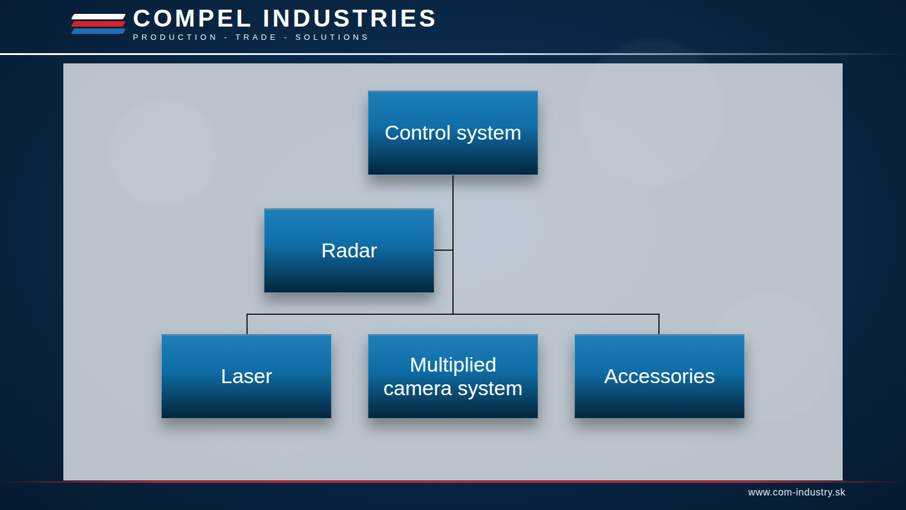COMPEL INDUSTRIES
PRODUCTION - TRADE - SOLUTIONS
Control system
Radar
Laser
Multiplied
camera system
Accessories
www.com-industry.sk